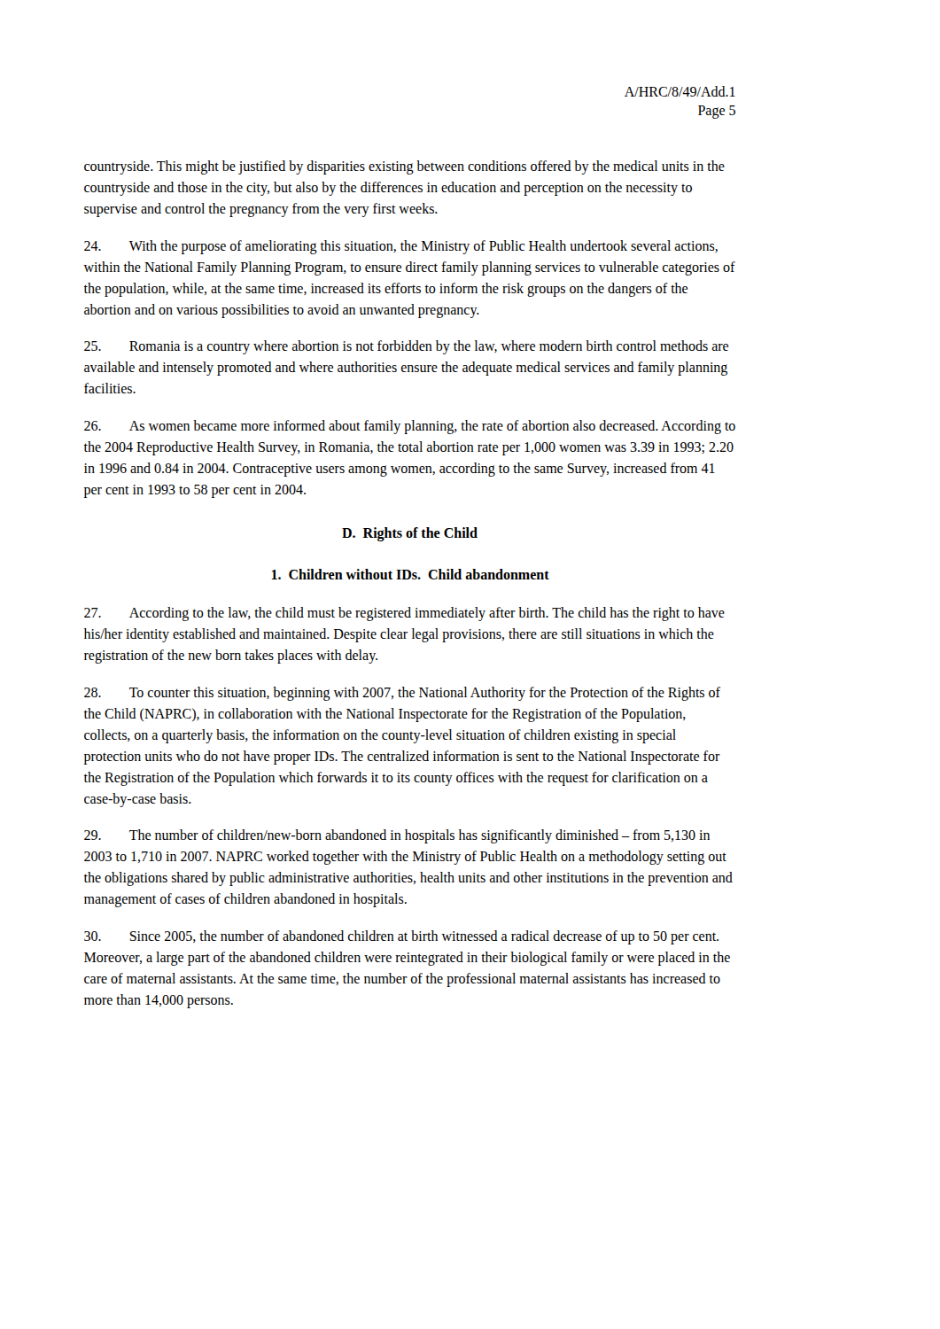A/HRC/8/49/Add.1
Page 5
countryside. This might be justified by disparities existing between conditions offered by the medical units in the countryside and those in the city, but also by the differences in education and perception on the necessity to supervise and control the pregnancy from the very first weeks.
24. With the purpose of ameliorating this situation, the Ministry of Public Health undertook several actions, within the National Family Planning Program, to ensure direct family planning services to vulnerable categories of the population, while, at the same time, increased its efforts to inform the risk groups on the dangers of the abortion and on various possibilities to avoid an unwanted pregnancy.
25. Romania is a country where abortion is not forbidden by the law, where modern birth control methods are available and intensely promoted and where authorities ensure the adequate medical services and family planning facilities.
26. As women became more informed about family planning, the rate of abortion also decreased. According to the 2004 Reproductive Health Survey, in Romania, the total abortion rate per 1,000 women was 3.39 in 1993; 2.20 in 1996 and 0.84 in 2004. Contraceptive users among women, according to the same Survey, increased from 41 per cent in 1993 to 58 per cent in 2004.
D. Rights of the Child
1. Children without IDs. Child abandonment
27. According to the law, the child must be registered immediately after birth. The child has the right to have his/her identity established and maintained. Despite clear legal provisions, there are still situations in which the registration of the new born takes places with delay.
28. To counter this situation, beginning with 2007, the National Authority for the Protection of the Rights of the Child (NAPRC), in collaboration with the National Inspectorate for the Registration of the Population, collects, on a quarterly basis, the information on the county-level situation of children existing in special protection units who do not have proper IDs. The centralized information is sent to the National Inspectorate for the Registration of the Population which forwards it to its county offices with the request for clarification on a case-by-case basis.
29. The number of children/new-born abandoned in hospitals has significantly diminished – from 5,130 in 2003 to 1,710 in 2007. NAPRC worked together with the Ministry of Public Health on a methodology setting out the obligations shared by public administrative authorities, health units and other institutions in the prevention and management of cases of children abandoned in hospitals.
30. Since 2005, the number of abandoned children at birth witnessed a radical decrease of up to 50 per cent. Moreover, a large part of the abandoned children were reintegrated in their biological family or were placed in the care of maternal assistants. At the same time, the number of the professional maternal assistants has increased to more than 14,000 persons.